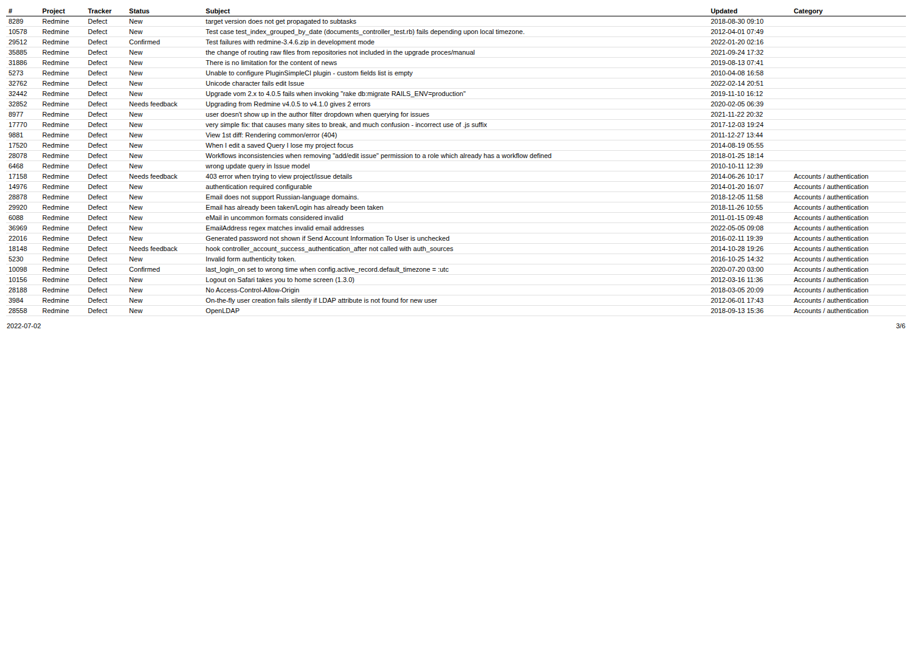| # | Project | Tracker | Status | Subject | Updated | Category |
| --- | --- | --- | --- | --- | --- | --- |
| 8289 | Redmine | Defect | New | target version does not get propagated to subtasks | 2018-08-30 09:10 | |
| 10578 | Redmine | Defect | New | Test case test_index_grouped_by_date (documents_controller_test.rb) fails depending upon local timezone. | 2012-04-01 07:49 | |
| 29512 | Redmine | Defect | Confirmed | Test failures with redmine-3.4.6.zip in development mode | 2022-01-20 02:16 | |
| 35885 | Redmine | Defect | New | the change of routing raw files from repositories not included in the upgrade proces/manual | 2021-09-24 17:32 | |
| 31886 | Redmine | Defect | New | There is no limitation for the content of news | 2019-08-13 07:41 | |
| 5273 | Redmine | Defect | New | Unable to configure PluginSimpleCI plugin - custom fields list is empty | 2010-04-08 16:58 | |
| 32762 | Redmine | Defect | New | Unicode character fails edit Issue | 2022-02-14 20:51 | |
| 32442 | Redmine | Defect | New | Upgrade vom 2.x to 4.0.5 fails when invoking "rake db:migrate RAILS_ENV=production" | 2019-11-10 16:12 | |
| 32852 | Redmine | Defect | Needs feedback | Upgrading from Redmine v4.0.5 to v4.1.0 gives 2 errors | 2020-02-05 06:39 | |
| 8977 | Redmine | Defect | New | user doesn't show up in the author filter dropdown when querying for issues | 2021-11-22 20:32 | |
| 17770 | Redmine | Defect | New | very simple fix: that causes many sites to break, and much confusion - incorrect use of .js suffix | 2017-12-03 19:24 | |
| 9881 | Redmine | Defect | New | View 1st diff: Rendering common/error (404) | 2011-12-27 13:44 | |
| 17520 | Redmine | Defect | New | When I edit a saved Query I lose my project focus | 2014-08-19 05:55 | |
| 28078 | Redmine | Defect | New | Workflows inconsistencies when removing "add/edit issue" permission to a role which already has a workflow defined | 2018-01-25 18:14 | |
| 6468 | Redmine | Defect | New | wrong update query in Issue model | 2010-10-11 12:39 | |
| 17158 | Redmine | Defect | Needs feedback | 403 error when trying to view project/issue details | 2014-06-26 10:17 | Accounts / authentication |
| 14976 | Redmine | Defect | New | authentication required configurable | 2014-01-20 16:07 | Accounts / authentication |
| 28878 | Redmine | Defect | New | Email does not support Russian-language domains. | 2018-12-05 11:58 | Accounts / authentication |
| 29920 | Redmine | Defect | New | Email has already been taken/Login has already been taken | 2018-11-26 10:55 | Accounts / authentication |
| 6088 | Redmine | Defect | New | eMail in uncommon formats considered invalid | 2011-01-15 09:48 | Accounts / authentication |
| 36969 | Redmine | Defect | New | EmailAddress regex matches invalid email addresses | 2022-05-05 09:08 | Accounts / authentication |
| 22016 | Redmine | Defect | New | Generated password not shown if Send Account Information To User is unchecked | 2016-02-11 19:39 | Accounts / authentication |
| 18148 | Redmine | Defect | Needs feedback | hook controller_account_success_authentication_after not called with auth_sources | 2014-10-28 19:26 | Accounts / authentication |
| 5230 | Redmine | Defect | New | Invalid form authenticity token. | 2016-10-25 14:32 | Accounts / authentication |
| 10098 | Redmine | Defect | Confirmed | last_login_on set to wrong time when config.active_record.default_timezone = :utc | 2020-07-20 03:00 | Accounts / authentication |
| 10156 | Redmine | Defect | New | Logout on Safari takes you to home screen (1.3.0) | 2012-03-16 11:36 | Accounts / authentication |
| 28188 | Redmine | Defect | New | No Access-Control-Allow-Origin | 2018-03-05 20:09 | Accounts / authentication |
| 3984 | Redmine | Defect | New | On-the-fly user creation fails silently if LDAP attribute is not found for new user | 2012-06-01 17:43 | Accounts / authentication |
| 28558 | Redmine | Defect | New | OpenLDAP | 2018-09-13 15:36 | Accounts / authentication |
| 2022-07-02 | 3/6 |